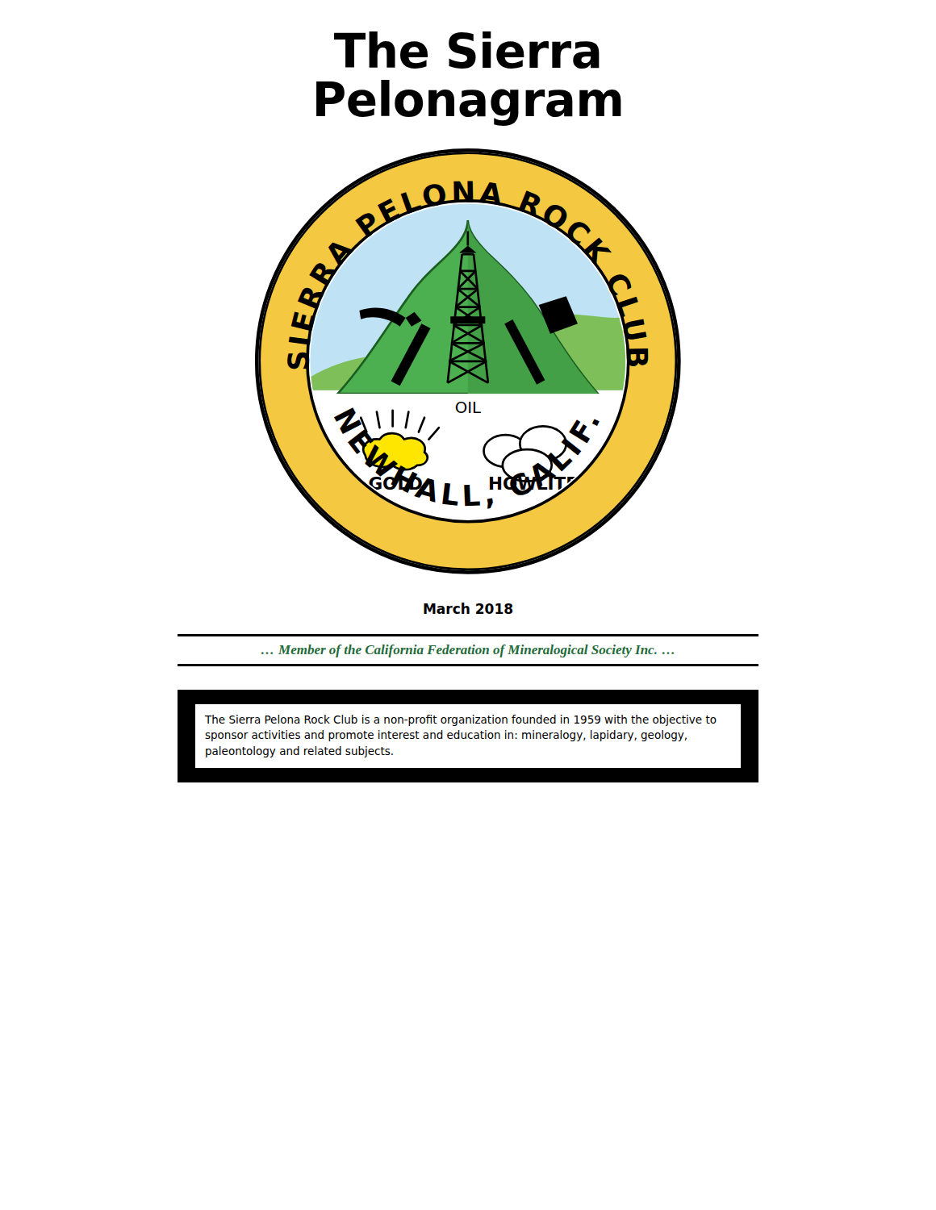The Sierra Pelonagram
Sierra Pelona Rock Club, Newhall, California seal Circular club seal showing a green mountain with an oil derrick, a rock pick, a shovel, a gold nugget and white howlite nodules, encircled by the text "Sierra Pelona Rock Club" and "Newhall, Calif." OIL GOLD HOWLITE SIERRA PELONA ROCK CLUB NEWHALL, CALIF.
March 2018
… Member of the California Federation of Mineralogical Society Inc. …
The Sierra Pelona Rock Club is a non-profit organization founded in 1959 with the objective to sponsor activities and promote interest and education in: mineralogy, lapidary, geology, paleontology and related subjects.